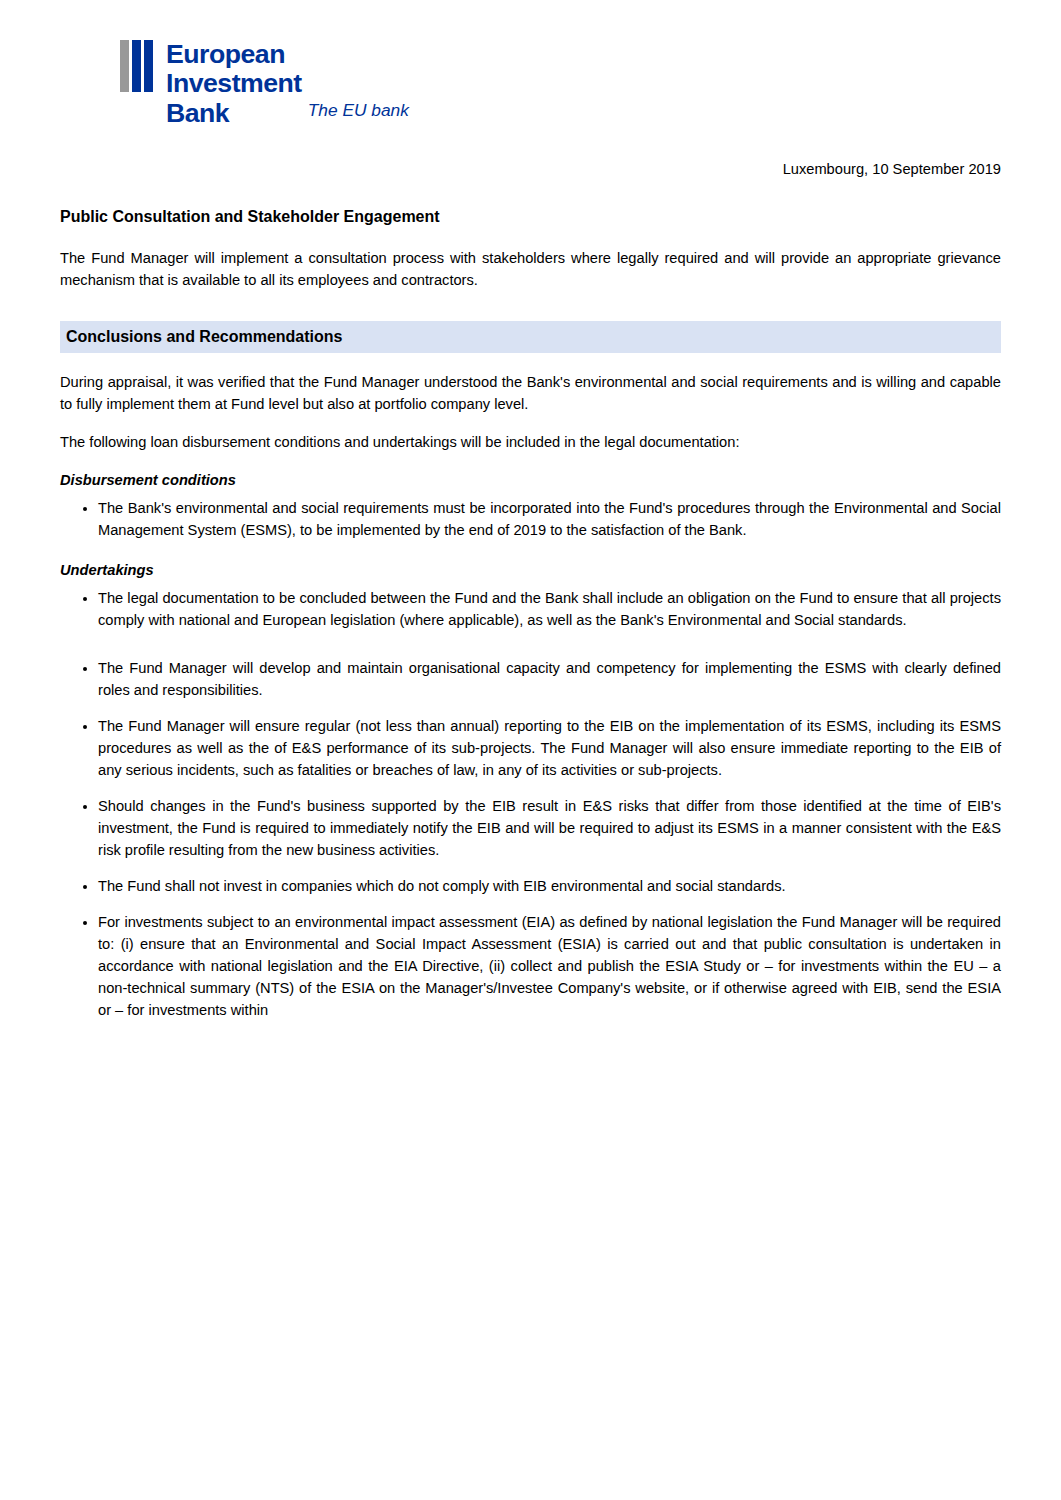European
Investment
Bank The EU bank
Luxembourg, 10 September 2019
Public Consultation and Stakeholder Engagement
The Fund Manager will implement a consultation process with stakeholders where legally required and will provide an appropriate grievance mechanism that is available to all its employees and contractors.
Conclusions and Recommendations
During appraisal, it was verified that the Fund Manager understood the Bank's environmental and social requirements and is willing and capable to fully implement them at Fund level but also at portfolio company level.
The following loan disbursement conditions and undertakings will be included in the legal documentation:
Disbursement conditions
The Bank's environmental and social requirements must be incorporated into the Fund's procedures through the Environmental and Social Management System (ESMS), to be implemented by the end of 2019 to the satisfaction of the Bank.
Undertakings
The legal documentation to be concluded between the Fund and the Bank shall include an obligation on the Fund to ensure that all projects comply with national and European legislation (where applicable), as well as the Bank's Environmental and Social standards.
The Fund Manager will develop and maintain organisational capacity and competency for implementing the ESMS with clearly defined roles and responsibilities.
The Fund Manager will ensure regular (not less than annual) reporting to the EIB on the implementation of its ESMS, including its ESMS procedures as well as the of E&S performance of its sub-projects. The Fund Manager will also ensure immediate reporting to the EIB of any serious incidents, such as fatalities or breaches of law, in any of its activities or sub-projects.
Should changes in the Fund's business supported by the EIB result in E&S risks that differ from those identified at the time of EIB's investment, the Fund is required to immediately notify the EIB and will be required to adjust its ESMS in a manner consistent with the E&S risk profile resulting from the new business activities.
The Fund shall not invest in companies which do not comply with EIB environmental and social standards.
For investments subject to an environmental impact assessment (EIA) as defined by national legislation the Fund Manager will be required to: (i) ensure that an Environmental and Social Impact Assessment (ESIA) is carried out and that public consultation is undertaken in accordance with national legislation and the EIA Directive, (ii) collect and publish the ESIA Study or – for investments within the EU – a non-technical summary (NTS) of the ESIA on the Manager's/Investee Company's website, or if otherwise agreed with EIB, send the ESIA or – for investments within